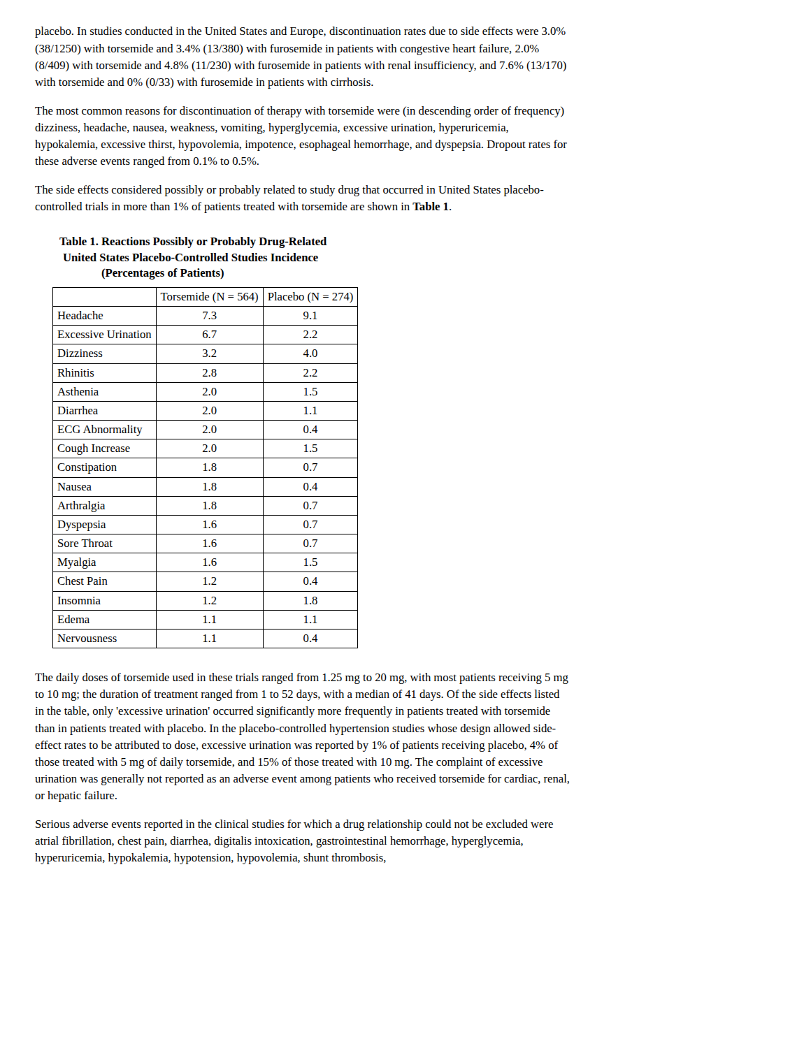placebo. In studies conducted in the United States and Europe, discontinuation rates due to side effects were 3.0% (38/1250) with torsemide and 3.4% (13/380) with furosemide in patients with congestive heart failure, 2.0% (8/409) with torsemide and 4.8% (11/230) with furosemide in patients with renal insufficiency, and 7.6% (13/170) with torsemide and 0% (0/33) with furosemide in patients with cirrhosis.
The most common reasons for discontinuation of therapy with torsemide were (in descending order of frequency) dizziness, headache, nausea, weakness, vomiting, hyperglycemia, excessive urination, hyperuricemia, hypokalemia, excessive thirst, hypovolemia, impotence, esophageal hemorrhage, and dyspepsia. Dropout rates for these adverse events ranged from 0.1% to 0.5%.
The side effects considered possibly or probably related to study drug that occurred in United States placebo-controlled trials in more than 1% of patients treated with torsemide are shown in Table 1.
Table 1. Reactions Possibly or Probably Drug-Related United States Placebo-Controlled Studies Incidence (Percentages of Patients)
| | Torsemide (N = 564) | Placebo (N = 274) |
| Headache | 7.3 | 9.1 |
| Excessive Urination | 6.7 | 2.2 |
| Dizziness | 3.2 | 4.0 |
| Rhinitis | 2.8 | 2.2 |
| Asthenia | 2.0 | 1.5 |
| Diarrhea | 2.0 | 1.1 |
| ECG Abnormality | 2.0 | 0.4 |
| Cough Increase | 2.0 | 1.5 |
| Constipation | 1.8 | 0.7 |
| Nausea | 1.8 | 0.4 |
| Arthralgia | 1.8 | 0.7 |
| Dyspepsia | 1.6 | 0.7 |
| Sore Throat | 1.6 | 0.7 |
| Myalgia | 1.6 | 1.5 |
| Chest Pain | 1.2 | 0.4 |
| Insomnia | 1.2 | 1.8 |
| Edema | 1.1 | 1.1 |
| Nervousness | 1.1 | 0.4 |
The daily doses of torsemide used in these trials ranged from 1.25 mg to 20 mg, with most patients receiving 5 mg to 10 mg; the duration of treatment ranged from 1 to 52 days, with a median of 41 days. Of the side effects listed in the table, only 'excessive urination' occurred significantly more frequently in patients treated with torsemide than in patients treated with placebo. In the placebo-controlled hypertension studies whose design allowed side-effect rates to be attributed to dose, excessive urination was reported by 1% of patients receiving placebo, 4% of those treated with 5 mg of daily torsemide, and 15% of those treated with 10 mg. The complaint of excessive urination was generally not reported as an adverse event among patients who received torsemide for cardiac, renal, or hepatic failure.
Serious adverse events reported in the clinical studies for which a drug relationship could not be excluded were atrial fibrillation, chest pain, diarrhea, digitalis intoxication, gastrointestinal hemorrhage, hyperglycemia, hyperuricemia, hypokalemia, hypotension, hypovolemia, shunt thrombosis,